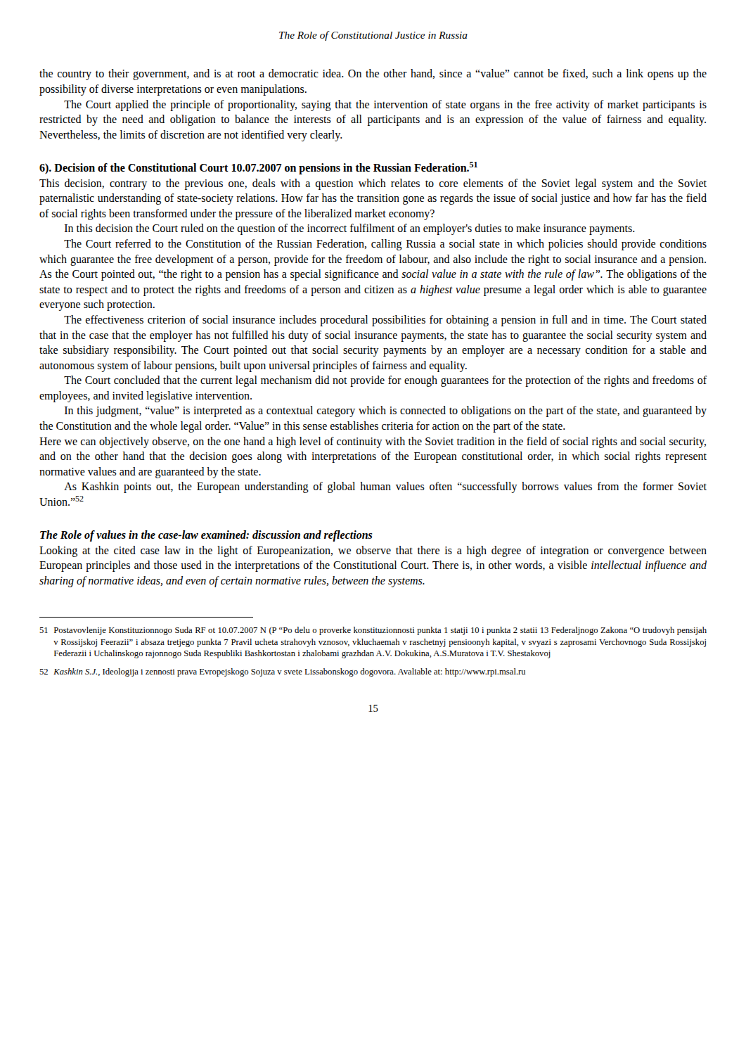The Role of Constitutional Justice in Russia
the country to their government, and is at root a democratic idea. On the other hand, since a “value” cannot be fixed, such a link opens up the possibility of diverse interpretations or even manipulations.
The Court applied the principle of proportionality, saying that the intervention of state organs in the free activity of market participants is restricted by the need and obligation to balance the interests of all participants and is an expression of the value of fairness and equality. Nevertheless, the limits of discretion are not identified very clearly.
6). Decision of the Constitutional Court 10.07.2007 on pensions in the Russian Federation.51
This decision, contrary to the previous one, deals with a question which relates to core elements of the Soviet legal system and the Soviet paternalistic understanding of state-society relations. How far has the transition gone as regards the issue of social justice and how far has the field of social rights been transformed under the pressure of the liberalized market economy?
In this decision the Court ruled on the question of the incorrect fulfilment of an employer's duties to make insurance payments.
The Court referred to the Constitution of the Russian Federation, calling Russia a social state in which policies should provide conditions which guarantee the free development of a person, provide for the freedom of labour, and also include the right to social insurance and a pension. As the Court pointed out, “the right to a pension has a special significance and social value in a state with the rule of law”. The obligations of the state to respect and to protect the rights and freedoms of a person and citizen as a highest value presume a legal order which is able to guarantee everyone such protection.
The effectiveness criterion of social insurance includes procedural possibilities for obtaining a pension in full and in time. The Court stated that in the case that the employer has not fulfilled his duty of social insurance payments, the state has to guarantee the social security system and take subsidiary responsibility. The Court pointed out that social security payments by an employer are a necessary condition for a stable and autonomous system of labour pensions, built upon universal principles of fairness and equality.
The Court concluded that the current legal mechanism did not provide for enough guarantees for the protection of the rights and freedoms of employees, and invited legislative intervention.
In this judgment, “value” is interpreted as a contextual category which is connected to obligations on the part of the state, and guaranteed by the Constitution and the whole legal order. “Value” in this sense establishes criteria for action on the part of the state.
Here we can objectively observe, on the one hand a high level of continuity with the Soviet tradition in the field of social rights and social security, and on the other hand that the decision goes along with interpretations of the European constitutional order, in which social rights represent normative values and are guaranteed by the state.
As Kashkin points out, the European understanding of global human values often “successfully borrows values from the former Soviet Union.”52
The Role of values in the case-law examined: discussion and reflections
Looking at the cited case law in the light of Europeanization, we observe that there is a high degree of integration or convergence between European principles and those used in the interpretations of the Constitutional Court. There is, in other words, a visible intellectual influence and sharing of normative ideas, and even of certain normative rules, between the systems.
51
Postavovlenije Konstituzionnogo Suda RF ot 10.07.2007 N (P “Po delu o proverke konstituzionnosti punkta 1 statji 10 i punkta 2 statii 13 Federaljnogo Zakona “O trudovyh pensijah v Rossijskoj Feerazii” i absaza tretjego punkta 7 Pravil ucheta strahovyh vznosov, vkluchaemah v raschetnyj pensioonyh kapital, v svyazi s zaprosami Verchovnogo Suda Rossijskoj Federazii i Uchalinskogo rajonnogo Suda Respubliki Bashkortostan i zhalobami grazhdan A.V. Dokukina, A.S.Muratova i T.V. Shestakovoj
52
Kashkin S.J., Ideologija i zennosti prava Evropejskogo Sojuza v svete Lissabonskogo dogovora. Avaliable at: http://www.rpi.msal.ru
15